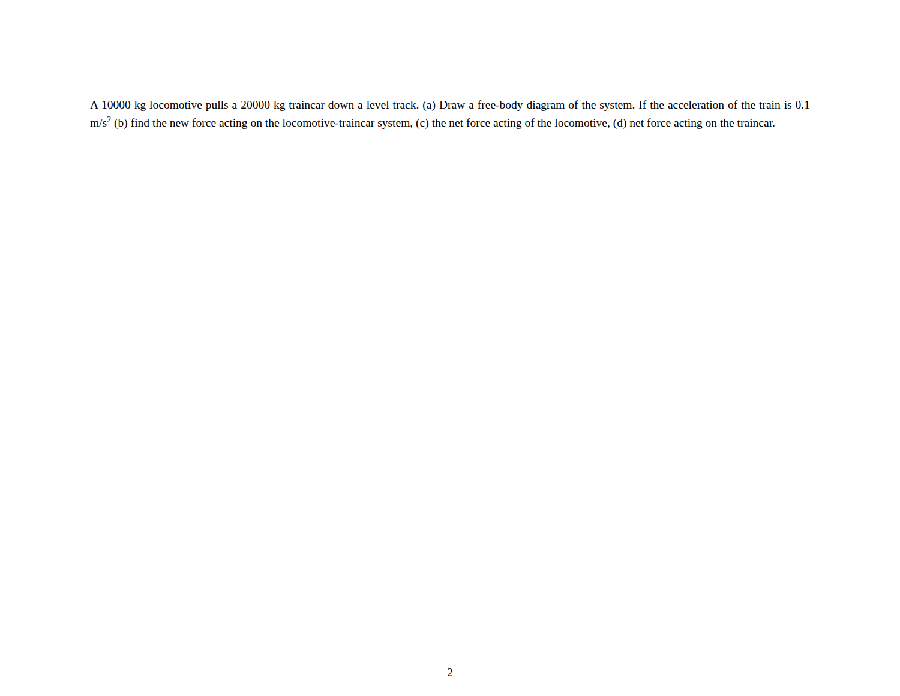A 10000 kg locomotive pulls a 20000 kg traincar down a level track. (a) Draw a free-body diagram of the system. If the acceleration of the train is 0.1 m/s2 (b) find the new force acting on the locomotive-traincar system, (c) the net force acting of the locomotive, (d) net force acting on the traincar.
2